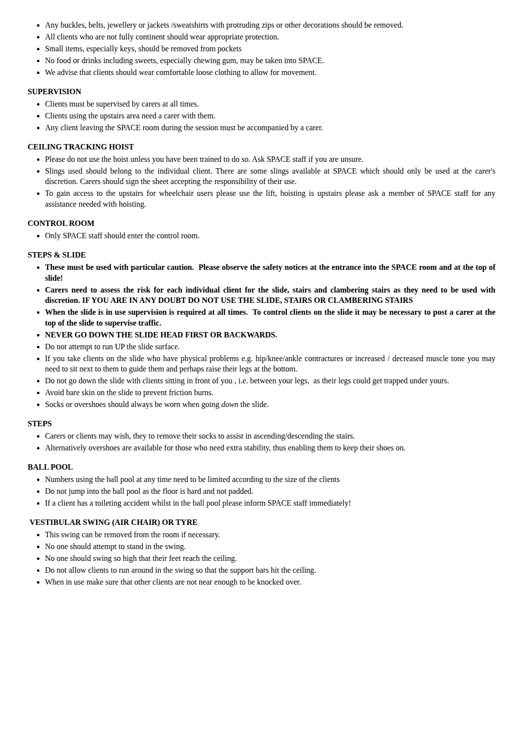Any buckles, belts, jewellery or jackets /sweatshirts with protruding zips or other decorations should be removed.
All clients who are not fully continent should wear appropriate protection.
Small items, especially keys, should be removed from pockets
No food or drinks including sweets, especially chewing gum, may be taken into SPACE.
We advise that clients should wear comfortable loose clothing to allow for movement.
Supervision
Clients must be supervised by carers at all times.
Clients using the upstairs area need a carer with them.
Any client leaving the SPACE room during the session must be accompanied by a carer.
Ceiling Tracking Hoist
Please do not use the hoist unless you have been trained to do so. Ask SPACE staff if you are unsure.
Slings used should belong to the individual client. There are some slings available at SPACE which should only be used at the carer's discretion. Carers should sign the sheet accepting the responsibility of their use.
To gain access to the upstairs for wheelchair users please use the lift, hoisting is upstairs please ask a member of SPACE staff for any assistance needed with hoisting.
Control Room
Only SPACE staff should enter the control room.
Steps & Slide
These must be used with particular caution. Please observe the safety notices at the entrance into the SPACE room and at the top of slide!
Carers need to assess the risk for each individual client for the slide, stairs and clambering stairs as they need to be used with discretion. IF YOU ARE IN ANY DOUBT DO NOT USE THE SLIDE, STAIRS OR CLAMBERING STAIRS
When the slide is in use supervision is required at all times. To control clients on the slide it may be necessary to post a carer at the top of the slide to supervise traffic.
NEVER GO DOWN THE SLIDE HEAD FIRST OR BACKWARDS.
Do not attempt to run UP the slide surface.
If you take clients on the slide who have physical problems e.g. hip/knee/ankle contractures or increased / decreased muscle tone you may need to sit next to them to guide them and perhaps raise their legs at the bottom.
Do not go down the slide with clients sitting in front of you , i.e. between your legs, as their legs could get trapped under yours.
Avoid bare skin on the slide to prevent friction burns.
Socks or overshoes should always be worn when going down the slide.
Steps
Carers or clients may wish, they to remove their socks to assist in ascending/descending the stairs.
Alternatively overshoes are available for those who need extra stability, thus enabling them to keep their shoes on.
Ball Pool
Numbers using the ball pool at any time need to be limited according to the size of the clients
Do not jump into the ball pool as the floor is hard and not padded.
If a client has a toileting accident whilst in the ball pool please inform SPACE staff immediately!
Vestibular Swing (Air Chair) or Tyre
This swing can be removed from the room if necessary.
No one should attempt to stand in the swing.
No one should swing so high that their feet reach the ceiling.
Do not allow clients to run around in the swing so that the support bars hit the ceiling.
When in use make sure that other clients are not near enough to be knocked over.